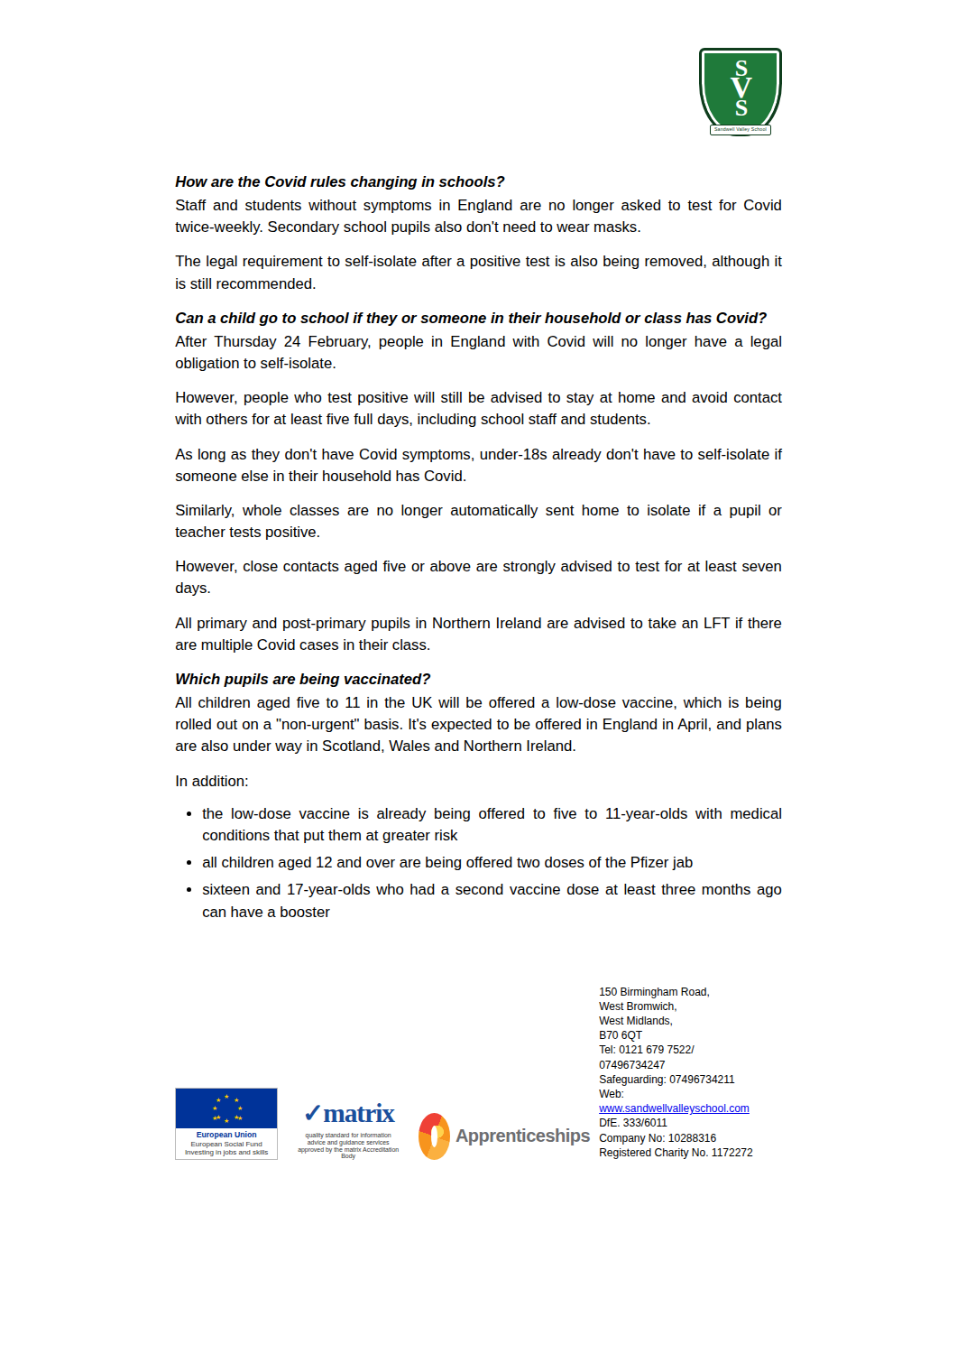SVS
Sandwell Valley School
How are the Covid rules changing in schools?
Staff and students without symptoms in England are no longer asked to test for Covid twice-weekly. Secondary school pupils also don't need to wear masks.
The legal requirement to self-isolate after a positive test is also being removed, although it is still recommended.
Can a child go to school if they or someone in their household or class has Covid?
After Thursday 24 February, people in England with Covid will no longer have a legal obligation to self-isolate.
However, people who test positive will still be advised to stay at home and avoid contact with others for at least five full days, including school staff and students.
As long as they don't have Covid symptoms, under-18s already don't have to self-isolate if someone else in their household has Covid.
Similarly, whole classes are no longer automatically sent home to isolate if a pupil or teacher tests positive.
However, close contacts aged five or above are strongly advised to test for at least seven days.
All primary and post-primary pupils in Northern Ireland are advised to take an LFT if there are multiple Covid cases in their class.
Which pupils are being vaccinated?
All children aged five to 11 in the UK will be offered a low-dose vaccine, which is being rolled out on a "non-urgent" basis. It's expected to be offered in England in April, and plans are also under way in Scotland, Wales and Northern Ireland.
In addition:
the low-dose vaccine is already being offered to five to 11-year-olds with medical conditions that put them at greater risk
all children aged 12 and over are being offered two doses of the Pfizer jab
sixteen and 17-year-olds who had a second vaccine dose at least three months ago can have a booster
★ ★ ★ ★ ★ ★ ★ ★ ★ ★
European UnionEuropean Social Fund Investing in jobs and skills
✓matrix
quality standard for information
advice and guidance services
approved by the matrix Accreditation Body
Apprenticeships
150 Birmingham Road,
West Bromwich,
West Midlands,
B70 6QT
Tel: 0121 679 7522/
07496734247
Safeguarding: 07496734211
Web:
www.sandwellvalleyschool.com
DfE. 333/6011
Company No: 10288316
Registered Charity No. 1172272